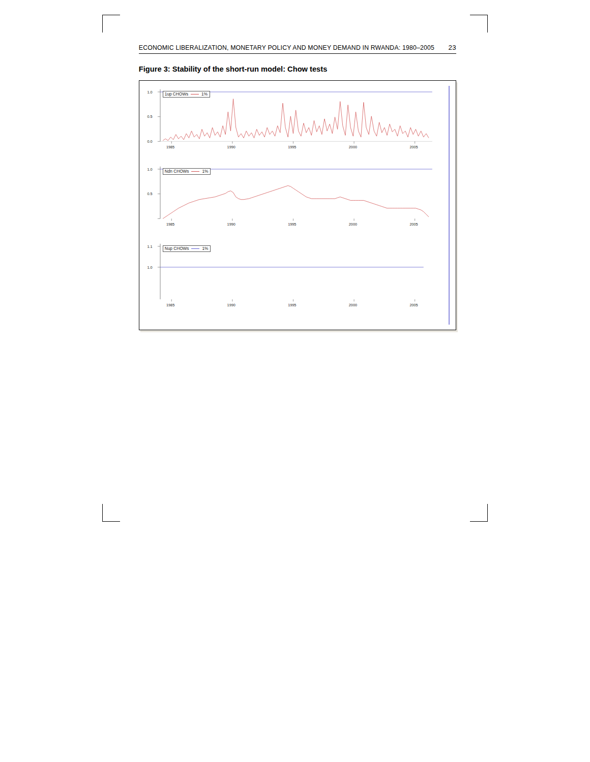Economic Liberalization, Monetary Policy and Money Demand in Rwanda: 1980–2005
23
Figure 3: Stability of the short-run model: Chow tests
1up CHOWs 1%
1.0 0.5 0.0 1985 1990 1995 2000 2005
Ndn CHOWs 1%
1.0 0.5 1985 1990 1995 2000 2005
Nup CHOWs 1%
1.1 1.0 1985 1990 1995 2000 2005